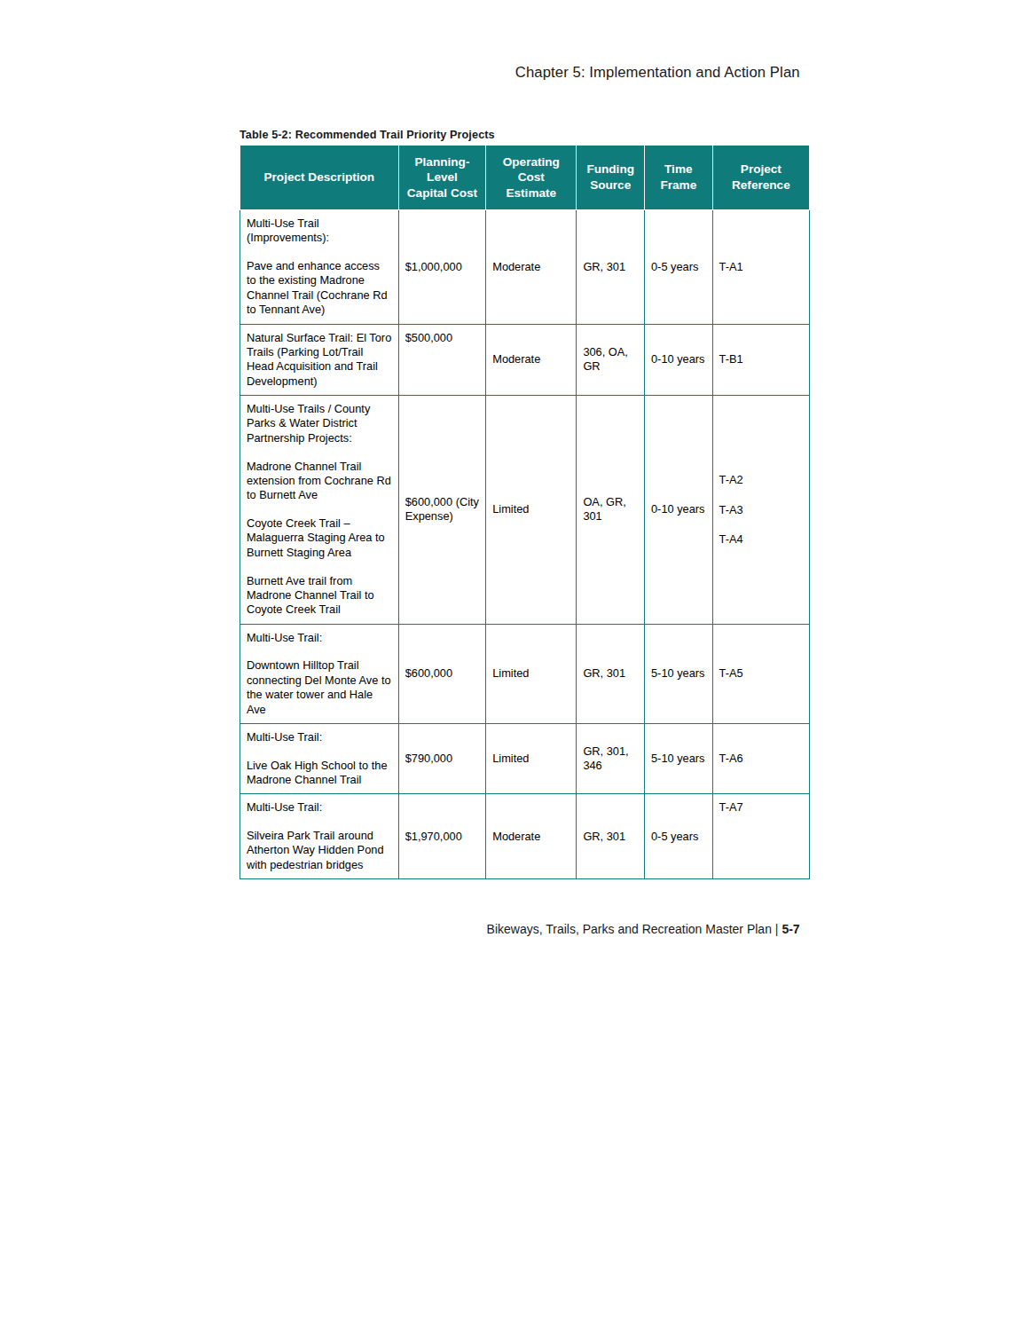Chapter 5: Implementation and Action Plan
Table 5-2: Recommended Trail Priority Projects
| Project Description | Planning-Level Capital Cost | Operating Cost Estimate | Funding Source | Time Frame | Project Reference |
| --- | --- | --- | --- | --- | --- |
| Multi-Use Trail (Improvements): Pave and enhance access to the existing Madrone Channel Trail (Cochrane Rd to Tennant Ave) | $1,000,000 | Moderate | GR, 301 | 0-5 years | T-A1 |
| Natural Surface Trail: El Toro Trails (Parking Lot/Trail Head Acquisition and Trail Development) | $500,000 | Moderate | 306, OA, GR | 0-10 years | T-B1 |
| Multi-Use Trails / County Parks & Water District Partnership Projects: Madrone Channel Trail extension from Cochrane Rd to Burnett Ave Coyote Creek Trail – Malaguerra Staging Area to Burnett Staging Area Burnett Ave trail from Madrone Channel Trail to Coyote Creek Trail | $600,000 (City Expense) | Limited | OA, GR, 301 | 0-10 years | T-A2 T-A3 T-A4 |
| Multi-Use Trail: Downtown Hilltop Trail connecting Del Monte Ave to the water tower and Hale Ave | $600,000 | Limited | GR, 301 | 5-10 years | T-A5 |
| Multi-Use Trail: Live Oak High School to the Madrone Channel Trail | $790,000 | Limited | GR, 301, 346 | 5-10 years | T-A6 |
| Multi-Use Trail: Silveira Park Trail around Atherton Way Hidden Pond with pedestrian bridges | $1,970,000 | Moderate | GR, 301 | 0-5 years | T-A7 |
Bikeways, Trails, Parks and Recreation Master Plan | 5-7